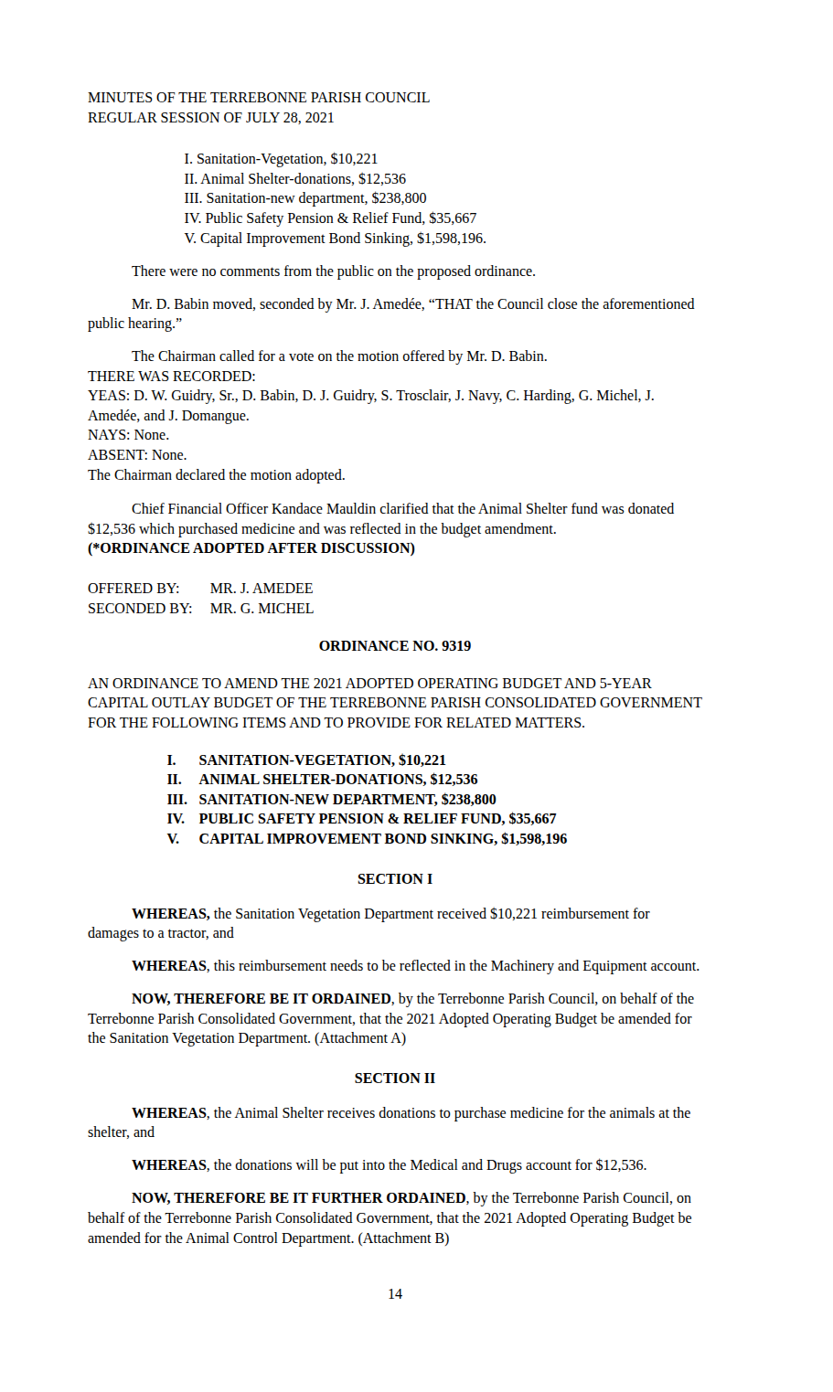Minutes of the Terrebonne Parish Council
Regular Session of July 28, 2021
I. Sanitation-Vegetation, $10,221
II. Animal Shelter-donations, $12,536
III. Sanitation-new department, $238,800
IV. Public Safety Pension & Relief Fund, $35,667
V. Capital Improvement Bond Sinking, $1,598,196.
There were no comments from the public on the proposed ordinance.
Mr. D. Babin moved, seconded by Mr. J. Amedée, “THAT the Council close the aforementioned public hearing.”
The Chairman called for a vote on the motion offered by Mr. D. Babin.
THERE WAS RECORDED:
YEAS: D. W. Guidry, Sr., D. Babin, D. J. Guidry, S. Trosclair, J. Navy, C. Harding, G. Michel, J. Amedée, and J. Domangue.
NAYS: None.
ABSENT: None.
The Chairman declared the motion adopted.
Chief Financial Officer Kandace Mauldin clarified that the Animal Shelter fund was donated $12,536 which purchased medicine and was reflected in the budget amendment.
(*ORDINANCE ADOPTED AFTER DISCUSSION)
| OFFERED BY: | MR. J. AMEDEE |
| SECONDED BY: | MR. G. MICHEL |
ORDINANCE NO. 9319
AN ORDINANCE TO AMEND THE 2021 ADOPTED OPERATING BUDGET AND 5-YEAR CAPITAL OUTLAY BUDGET OF THE TERREBONNE PARISH CONSOLIDATED GOVERNMENT FOR THE FOLLOWING ITEMS AND TO PROVIDE FOR RELATED MATTERS.
I. SANITATION-VEGETATION, $10,221
II. ANIMAL SHELTER-DONATIONS, $12,536
III. SANITATION-NEW DEPARTMENT, $238,800
IV. PUBLIC SAFETY PENSION & RELIEF FUND, $35,667
V. CAPITAL IMPROVEMENT BOND SINKING, $1,598,196
SECTION I
WHEREAS, the Sanitation Vegetation Department received $10,221 reimbursement for damages to a tractor, and
WHEREAS, this reimbursement needs to be reflected in the Machinery and Equipment account.
NOW, THEREFORE BE IT ORDAINED, by the Terrebonne Parish Council, on behalf of the Terrebonne Parish Consolidated Government, that the 2021 Adopted Operating Budget be amended for the Sanitation Vegetation Department. (Attachment A)
SECTION II
WHEREAS, the Animal Shelter receives donations to purchase medicine for the animals at the shelter, and
WHEREAS, the donations will be put into the Medical and Drugs account for $12,536.
NOW, THEREFORE BE IT FURTHER ORDAINED, by the Terrebonne Parish Council, on behalf of the Terrebonne Parish Consolidated Government, that the 2021 Adopted Operating Budget be amended for the Animal Control Department. (Attachment B)
14